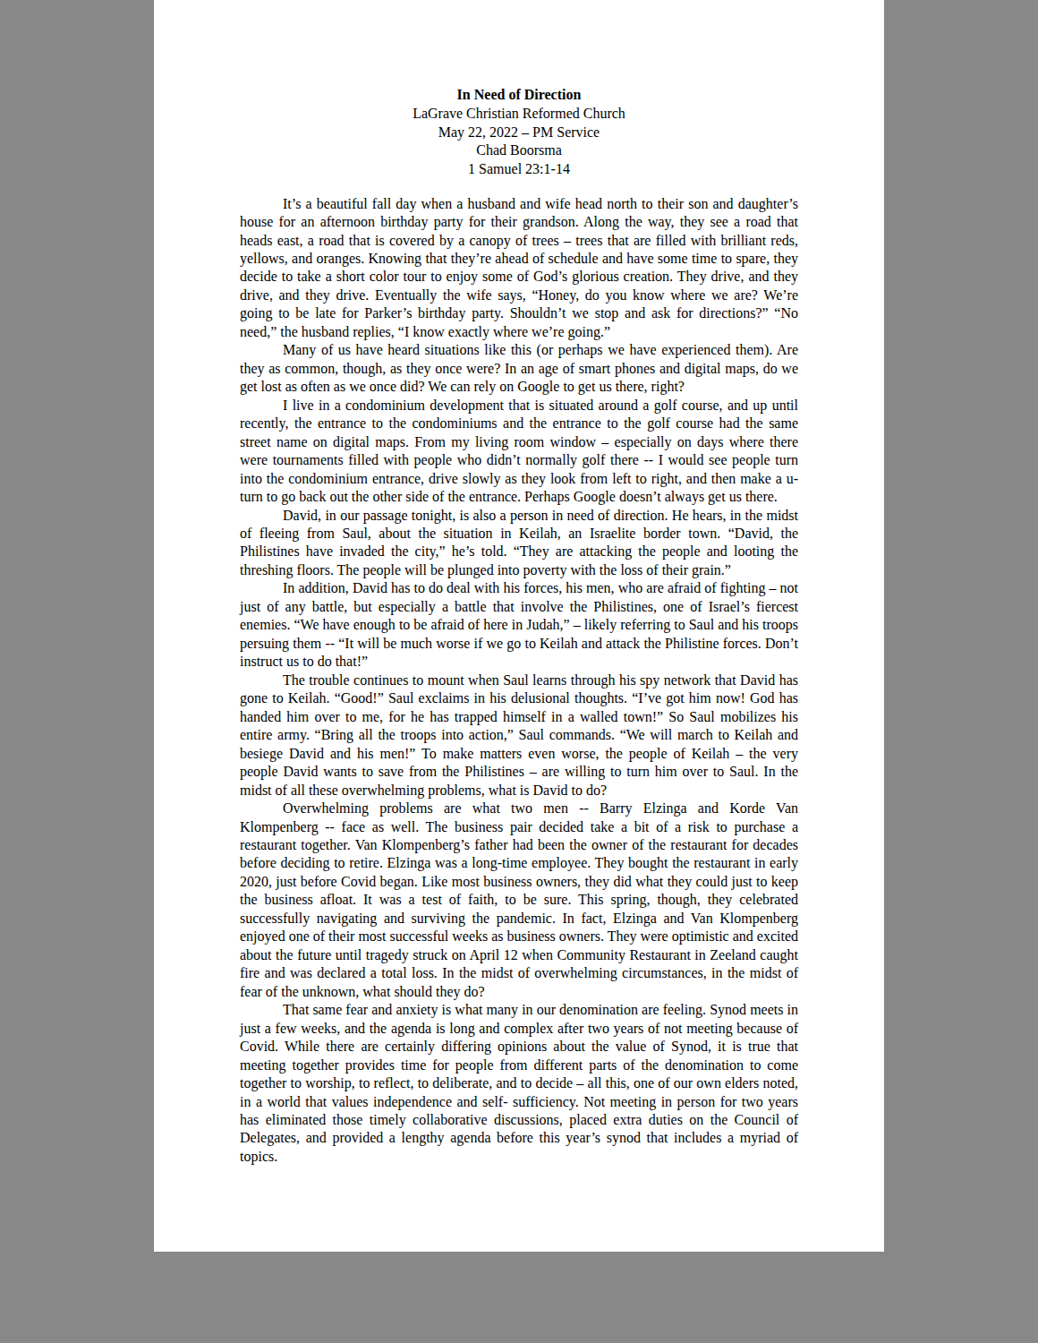In Need of Direction
LaGrave Christian Reformed Church
May 22, 2022 – PM Service
Chad Boorsma
1 Samuel 23:1-14
It’s a beautiful fall day when a husband and wife head north to their son and daughter’s house for an afternoon birthday party for their grandson. Along the way, they see a road that heads east, a road that is covered by a canopy of trees – trees that are filled with brilliant reds, yellows, and oranges. Knowing that they’re ahead of schedule and have some time to spare, they decide to take a short color tour to enjoy some of God’s glorious creation. They drive, and they drive, and they drive. Eventually the wife says, “Honey, do you know where we are? We’re going to be late for Parker’s birthday party. Shouldn’t we stop and ask for directions?” “No need,” the husband replies, “I know exactly where we’re going.”
Many of us have heard situations like this (or perhaps we have experienced them). Are they as common, though, as they once were? In an age of smart phones and digital maps, do we get lost as often as we once did? We can rely on Google to get us there, right?
I live in a condominium development that is situated around a golf course, and up until recently, the entrance to the condominiums and the entrance to the golf course had the same street name on digital maps. From my living room window – especially on days where there were tournaments filled with people who didn’t normally golf there -- I would see people turn into the condominium entrance, drive slowly as they look from left to right, and then make a u-turn to go back out the other side of the entrance. Perhaps Google doesn’t always get us there.
David, in our passage tonight, is also a person in need of direction. He hears, in the midst of fleeing from Saul, about the situation in Keilah, an Israelite border town. “David, the Philistines have invaded the city,” he’s told. “They are attacking the people and looting the threshing floors. The people will be plunged into poverty with the loss of their grain.”
In addition, David has to do deal with his forces, his men, who are afraid of fighting – not just of any battle, but especially a battle that involve the Philistines, one of Israel’s fiercest enemies. “We have enough to be afraid of here in Judah,” – likely referring to Saul and his troops persuing them -- “It will be much worse if we go to Keilah and attack the Philistine forces. Don’t instruct us to do that!”
The trouble continues to mount when Saul learns through his spy network that David has gone to Keilah. “Good!” Saul exclaims in his delusional thoughts. “I’ve got him now! God has handed him over to me, for he has trapped himself in a walled town!” So Saul mobilizes his entire army. “Bring all the troops into action,” Saul commands. “We will march to Keilah and besiege David and his men!” To make matters even worse, the people of Keilah – the very people David wants to save from the Philistines – are willing to turn him over to Saul. In the midst of all these overwhelming problems, what is David to do?
Overwhelming problems are what two men -- Barry Elzinga and Korde Van Klompenberg -- face as well. The business pair decided take a bit of a risk to purchase a restaurant together. Van Klompenberg’s father had been the owner of the restaurant for decades before deciding to retire. Elzinga was a long-time employee. They bought the restaurant in early 2020, just before Covid began. Like most business owners, they did what they could just to keep the business afloat. It was a test of faith, to be sure. This spring, though, they celebrated successfully navigating and surviving the pandemic. In fact, Elzinga and Van Klompenberg enjoyed one of their most successful weeks as business owners. They were optimistic and excited about the future until tragedy struck on April 12 when Community Restaurant in Zeeland caught fire and was declared a total loss. In the midst of overwhelming circumstances, in the midst of fear of the unknown, what should they do?
That same fear and anxiety is what many in our denomination are feeling. Synod meets in just a few weeks, and the agenda is long and complex after two years of not meeting because of Covid. While there are certainly differing opinions about the value of Synod, it is true that meeting together provides time for people from different parts of the denomination to come together to worship, to reflect, to deliberate, and to decide – all this, one of our own elders noted, in a world that values independence and self- sufficiency. Not meeting in person for two years has eliminated those timely collaborative discussions, placed extra duties on the Council of Delegates, and provided a lengthy agenda before this year’s synod that includes a myriad of topics.